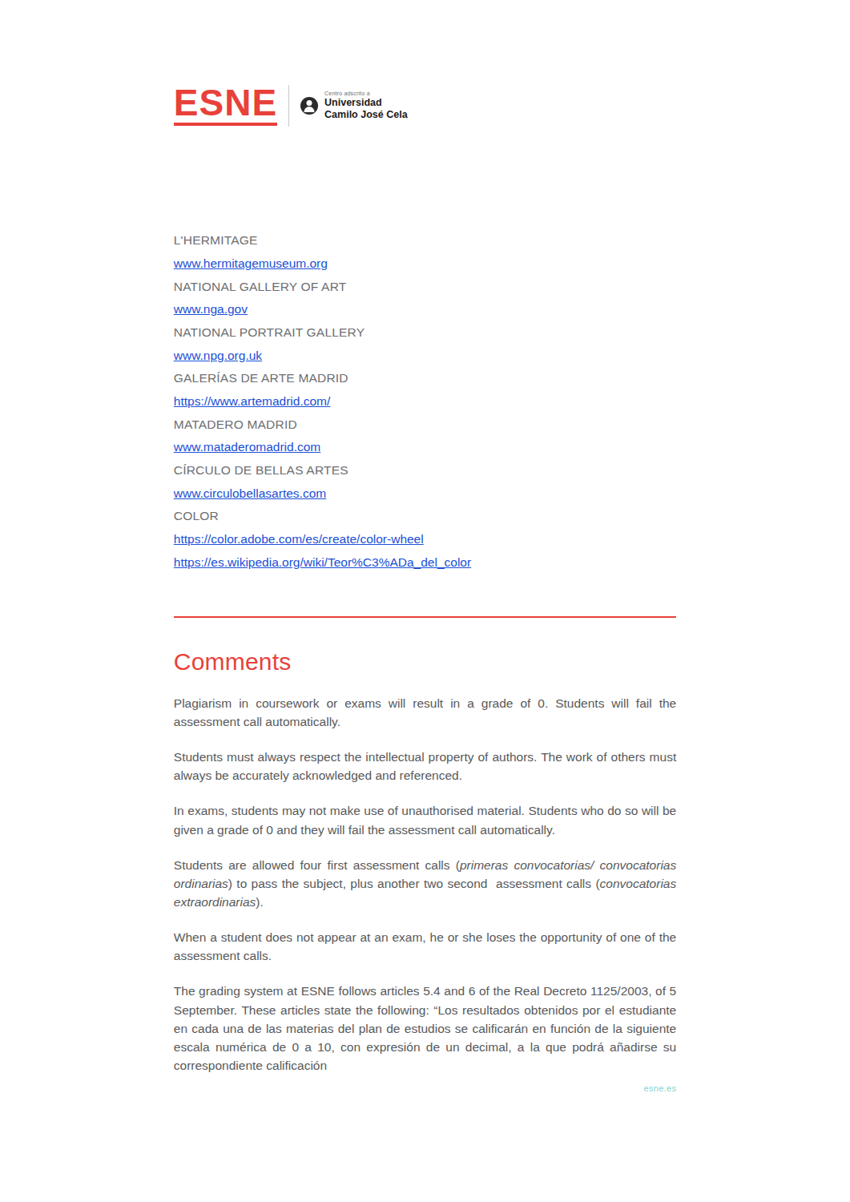ESNE
Centro adscrito a
Universidad
Camilo José Cela
L'HERMITAGE
www.hermitagemuseum.org
NATIONAL GALLERY OF ART
www.nga.gov
NATIONAL PORTRAIT GALLERY
www.npg.org.uk
GALERÍAS DE ARTE MADRID
https://www.artemadrid.com/
MATADERO MADRID
www.mataderomadrid.com
CÍRCULO DE BELLAS ARTES
www.circulobellasartes.com
COLOR
https://color.adobe.com/es/create/color-wheel
https://es.wikipedia.org/wiki/Teor%C3%ADa_del_color
Comments
Plagiarism in coursework or exams will result in a grade of 0. Students will fail the assessment call automatically.
Students must always respect the intellectual property of authors. The work of others must always be accurately acknowledged and referenced.
In exams, students may not make use of unauthorised material. Students who do so will be given a grade of 0 and they will fail the assessment call automatically.
Students are allowed four first assessment calls (primeras convocatorias/ convocatorias ordinarias) to pass the subject, plus another two second assessment calls (convocatorias extraordinarias).
When a student does not appear at an exam, he or she loses the opportunity of one of the assessment calls.
The grading system at ESNE follows articles 5.4 and 6 of the Real Decreto 1125/2003, of 5 September. These articles state the following: “Los resultados obtenidos por el estudiante en cada una de las materias del plan de estudios se calificarán en función de la siguiente escala numérica de 0 a 10, con expresión de un decimal, a la que podrá añadirse su correspondiente calificación
esne.es